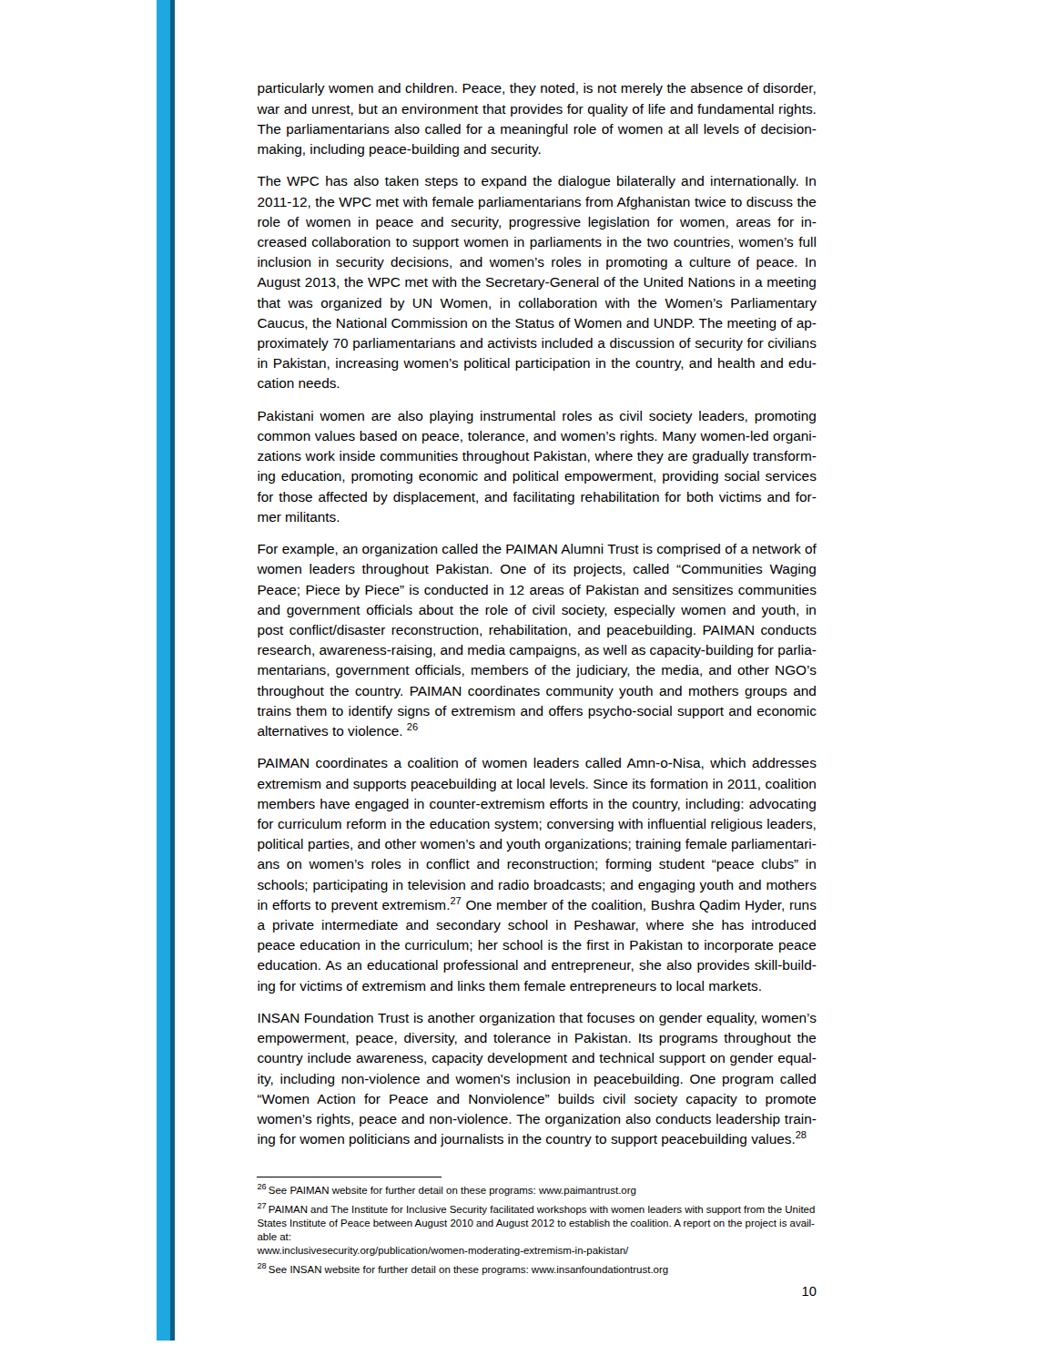particularly women and children. Peace, they noted, is not merely the absence of disorder, war and unrest, but an environment that provides for quality of life and fundamental rights. The parliamentarians also called for a meaningful role of women at all levels of decision-making, including peace-building and security.
The WPC has also taken steps to expand the dialogue bilaterally and internationally. In 2011-12, the WPC met with female parliamentarians from Afghanistan twice to discuss the role of women in peace and security, progressive legislation for women, areas for increased collaboration to support women in parliaments in the two countries, women’s full inclusion in security decisions, and women’s roles in promoting a culture of peace. In August 2013, the WPC met with the Secretary-General of the United Nations in a meeting that was organized by UN Women, in collaboration with the Women’s Parliamentary Caucus, the National Commission on the Status of Women and UNDP. The meeting of approximately 70 parliamentarians and activists included a discussion of security for civilians in Pakistan, increasing women’s political participation in the country, and health and education needs.
Pakistani women are also playing instrumental roles as civil society leaders, promoting common values based on peace, tolerance, and women’s rights. Many women-led organizations work inside communities throughout Pakistan, where they are gradually transforming education, promoting economic and political empowerment, providing social services for those affected by displacement, and facilitating rehabilitation for both victims and former militants.
For example, an organization called the PAIMAN Alumni Trust is comprised of a network of women leaders throughout Pakistan. One of its projects, called “Communities Waging Peace; Piece by Piece” is conducted in 12 areas of Pakistan and sensitizes communities and government officials about the role of civil society, especially women and youth, in post conflict/disaster reconstruction, rehabilitation, and peacebuilding. PAIMAN conducts research, awareness-raising, and media campaigns, as well as capacity-building for parliamentarians, government officials, members of the judiciary, the media, and other NGO’s throughout the country. PAIMAN coordinates community youth and mothers groups and trains them to identify signs of extremism and offers psycho-social support and economic alternatives to violence. 26
PAIMAN coordinates a coalition of women leaders called Amn-o-Nisa, which addresses extremism and supports peacebuilding at local levels. Since its formation in 2011, coalition members have engaged in counter-extremism efforts in the country, including: advocating for curriculum reform in the education system; conversing with influential religious leaders, political parties, and other women’s and youth organizations; training female parliamentarians on women’s roles in conflict and reconstruction; forming student “peace clubs” in schools; participating in television and radio broadcasts; and engaging youth and mothers in efforts to prevent extremism.27 One member of the coalition, Bushra Qadim Hyder, runs a private intermediate and secondary school in Peshawar, where she has introduced peace education in the curriculum; her school is the first in Pakistan to incorporate peace education. As an educational professional and entrepreneur, she also provides skill-building for victims of extremism and links them female entrepreneurs to local markets.
INSAN Foundation Trust is another organization that focuses on gender equality, women’s empowerment, peace, diversity, and tolerance in Pakistan. Its programs throughout the country include awareness, capacity development and technical support on gender equality, including non-violence and women's inclusion in peacebuilding. One program called “Women Action for Peace and Nonviolence” builds civil society capacity to promote women’s rights, peace and non-violence. The organization also conducts leadership training for women politicians and journalists in the country to support peacebuilding values.28
26 See PAIMAN website for further detail on these programs: www.paimantrust.org
27 PAIMAN and The Institute for Inclusive Security facilitated workshops with women leaders with support from the United States Institute of Peace between August 2010 and August 2012 to establish the coalition. A report on the project is available at:
www.inclusivesecurity.org/publication/women-moderating-extremism-in-pakistan/
28 See INSAN website for further detail on these programs: www.insanfoundationtrust.org
10